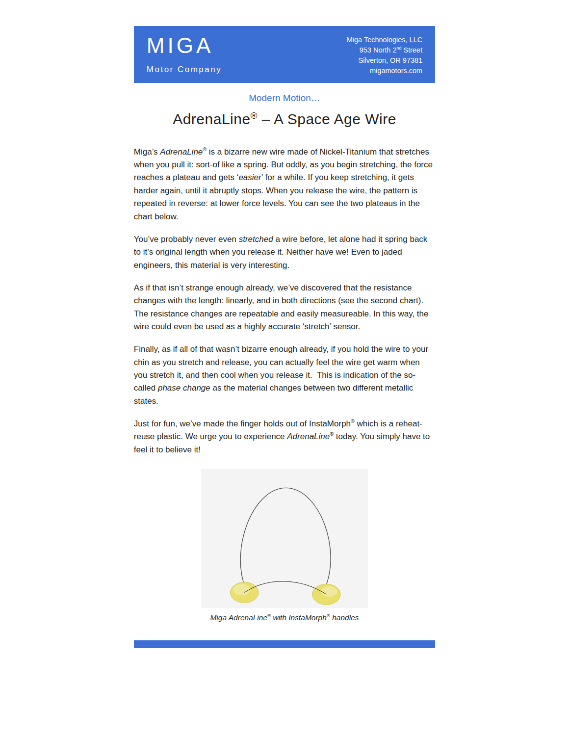MIGA Motor Company
Miga Technologies, LLC
953 North 2nd Street
Silverton, OR 97381
migamotors.com
Modern Motion…
AdrenaLine® – A Space Age Wire
Miga’s AdrenaLine® is a bizarre new wire made of Nickel-Titanium that stretches when you pull it: sort-of like a spring. But oddly, as you begin stretching, the force reaches a plateau and gets ‘easier’ for a while. If you keep stretching, it gets harder again, until it abruptly stops. When you release the wire, the pattern is repeated in reverse: at lower force levels. You can see the two plateaus in the chart below.
You’ve probably never even stretched a wire before, let alone had it spring back to it’s original length when you release it. Neither have we! Even to jaded engineers, this material is very interesting.
As if that isn’t strange enough already, we’ve discovered that the resistance changes with the length: linearly, and in both directions (see the second chart). The resistance changes are repeatable and easily measureable. In this way, the wire could even be used as a highly accurate ‘stretch’ sensor.
Finally, as if all of that wasn’t bizarre enough already, if you hold the wire to your chin as you stretch and release, you can actually feel the wire get warm when you stretch it, and then cool when you release it. This is indication of the so-called phase change as the material changes between two different metallic states.
Just for fun, we’ve made the finger holds out of InstaMorph® which is a reheat-reuse plastic. We urge you to experience AdrenaLine® today. You simply have to feel it to believe it!
Miga AdrenaLine® with InstaMorph® handles